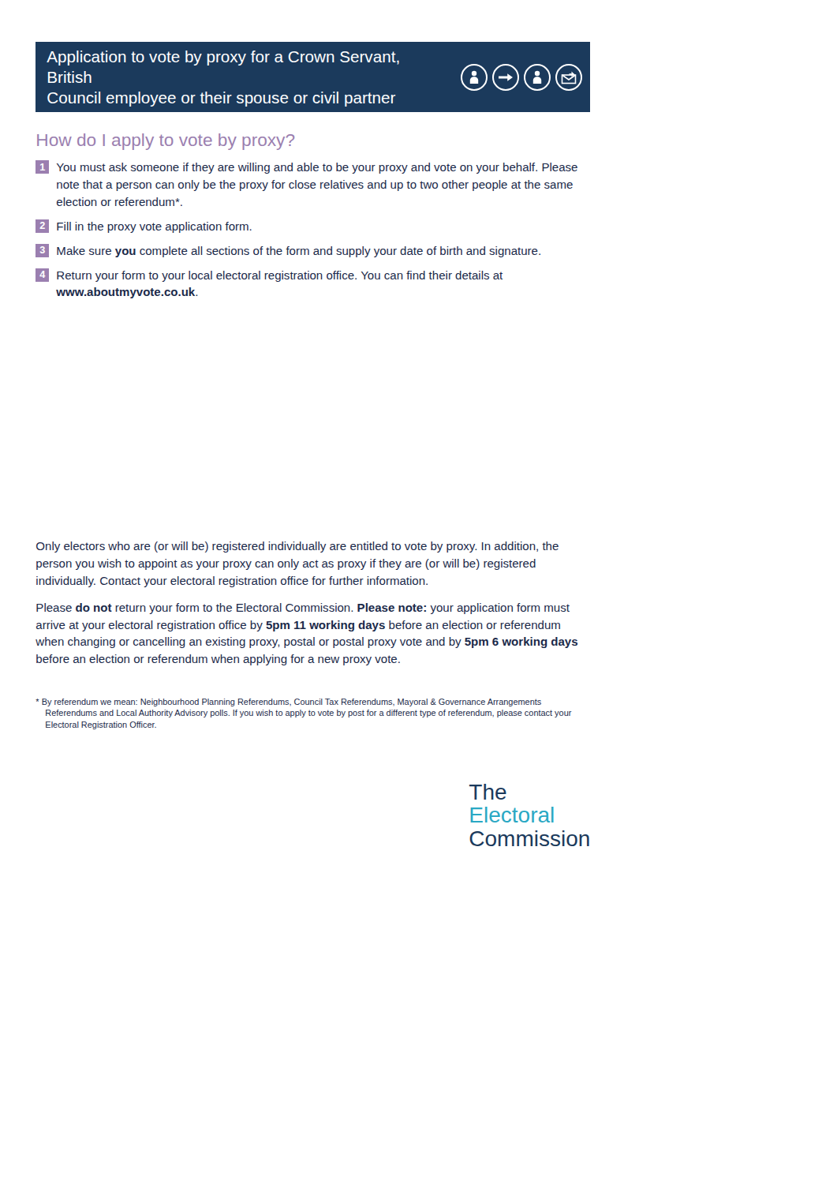Application to vote by proxy for a Crown Servant, British
Council employee or their spouse or civil partner
How do I apply to vote by proxy?
1 You must ask someone if they are willing and able to be your proxy and vote on your behalf. Please note that a person can only be the proxy for close relatives and up to two other people at the same election or referendum*.
2 Fill in the proxy vote application form.
3 Make sure you complete all sections of the form and supply your date of birth and signature.
4 Return your form to your local electoral registration office. You can find their details at www.aboutmyvote.co.uk.
Only electors who are (or will be) registered individually are entitled to vote by proxy. In addition, the person you wish to appoint as your proxy can only act as proxy if they are (or will be) registered individually. Contact your electoral registration office for further information.
Please do not return your form to the Electoral Commission. Please note: your application form must arrive at your electoral registration office by 5pm 11 working days before an election or referendum when changing or cancelling an existing proxy, postal or postal proxy vote and by 5pm 6 working days before an election or referendum when applying for a new proxy vote.
* By referendum we mean: Neighbourhood Planning Referendums, Council Tax Referendums, Mayoral & Governance Arrangements Referendums and Local Authority Advisory polls. If you wish to apply to vote by post for a different type of referendum, please contact your Electoral Registration Officer.
The
Electoral
Commission